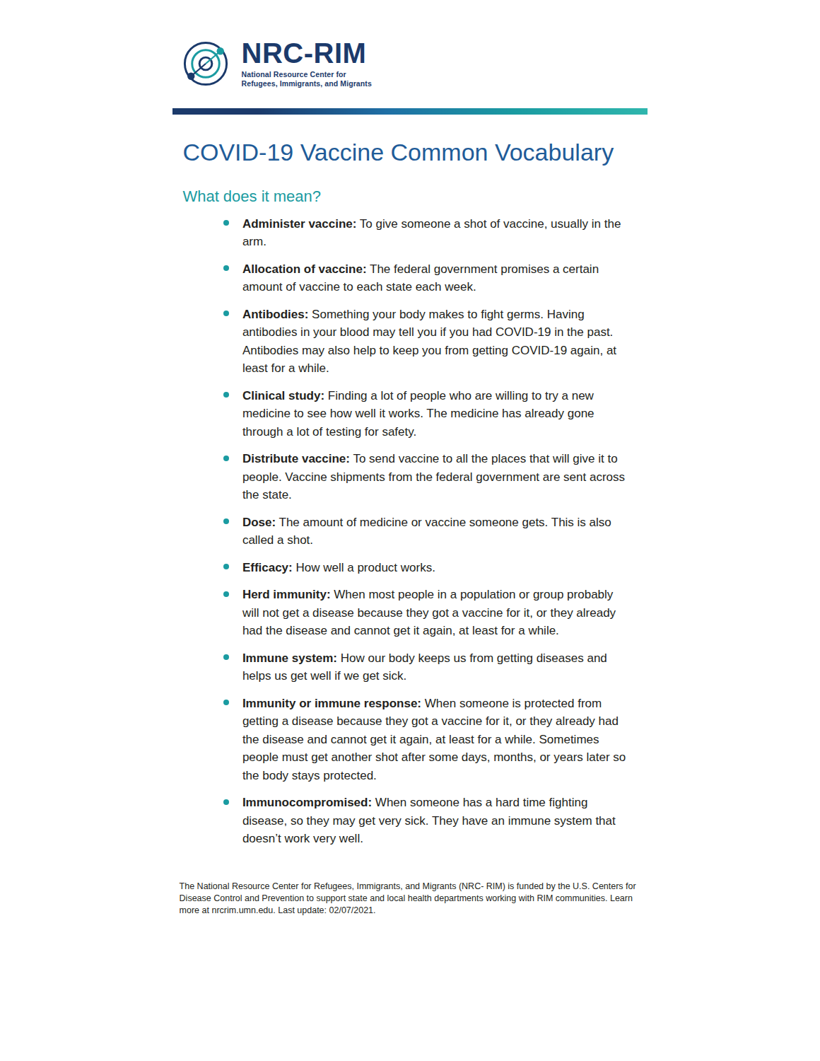NRC-RIM logo mark
NRC-RIM
National Resource Center for
Refugees, Immigrants, and Migrants
COVID-19 Vaccine Common Vocabulary
What does it mean?
Administer vaccine: To give someone a shot of vaccine, usually in the arm.
Allocation of vaccine: The federal government promises a certain amount of vaccine to each state each week.
Antibodies: Something your body makes to fight germs. Having antibodies in your blood may tell you if you had COVID-19 in the past. Antibodies may also help to keep you from getting COVID-19 again, at least for a while.
Clinical study: Finding a lot of people who are willing to try a new medicine to see how well it works. The medicine has already gone through a lot of testing for safety.
Distribute vaccine: To send vaccine to all the places that will give it to people. Vaccine shipments from the federal government are sent across the state.
Dose: The amount of medicine or vaccine someone gets. This is also called a shot.
Efficacy: How well a product works.
Herd immunity: When most people in a population or group probably will not get a disease because they got a vaccine for it, or they already had the disease and cannot get it again, at least for a while.
Immune system: How our body keeps us from getting diseases and helps us get well if we get sick.
Immunity or immune response: When someone is protected from getting a disease because they got a vaccine for it, or they already had the disease and cannot get it again, at least for a while. Sometimes people must get another shot after some days, months, or years later so the body stays protected.
Immunocompromised: When someone has a hard time fighting disease, so they may get very sick. They have an immune system that doesn’t work very well.
The National Resource Center for Refugees, Immigrants, and Migrants (NRC- RIM) is funded by the U.S. Centers for Disease Control and Prevention to support state and local health departments working with RIM communities. Learn more at nrcrim.umn.edu. Last update: 02/07/2021.